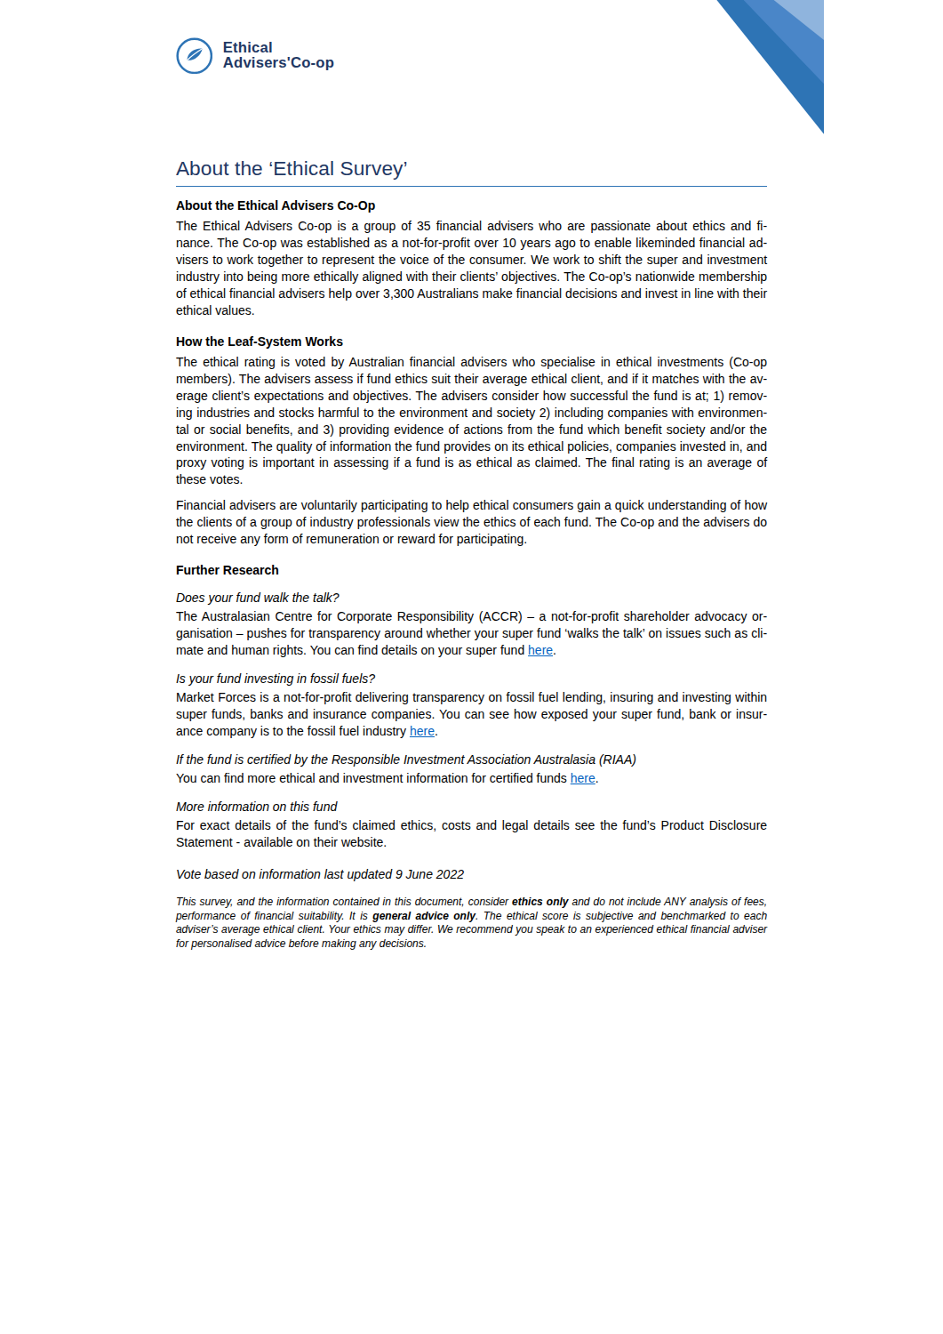Ethical Advisers'Co-op
About the ‘Ethical Survey’
About the Ethical Advisers Co-Op
The Ethical Advisers Co-op is a group of 35 financial advisers who are passionate about ethics and finance. The Co-op was established as a not-for-profit over 10 years ago to enable likeminded financial advisers to work together to represent the voice of the consumer. We work to shift the super and investment industry into being more ethically aligned with their clients’ objectives. The Co-op’s nationwide membership of ethical financial advisers help over 3,300 Australians make financial decisions and invest in line with their ethical values.
How the Leaf-System Works
The ethical rating is voted by Australian financial advisers who specialise in ethical investments (Co-op members). The advisers assess if fund ethics suit their average ethical client, and if it matches with the average client’s expectations and objectives. The advisers consider how successful the fund is at; 1) removing industries and stocks harmful to the environment and society 2) including companies with environmental or social benefits, and 3) providing evidence of actions from the fund which benefit society and/or the environment. The quality of information the fund provides on its ethical policies, companies invested in, and proxy voting is important in assessing if a fund is as ethical as claimed. The final rating is an average of these votes.
Financial advisers are voluntarily participating to help ethical consumers gain a quick understanding of how the clients of a group of industry professionals view the ethics of each fund. The Co-op and the advisers do not receive any form of remuneration or reward for participating.
Further Research
Does your fund walk the talk?
The Australasian Centre for Corporate Responsibility (ACCR) – a not-for-profit shareholder advocacy organisation – pushes for transparency around whether your super fund ‘walks the talk’ on issues such as climate and human rights. You can find details on your super fund here.
Is your fund investing in fossil fuels?
Market Forces is a not-for-profit delivering transparency on fossil fuel lending, insuring and investing within super funds, banks and insurance companies. You can see how exposed your super fund, bank or insurance company is to the fossil fuel industry here.
If the fund is certified by the Responsible Investment Association Australasia (RIAA)
You can find more ethical and investment information for certified funds here.
More information on this fund
For exact details of the fund’s claimed ethics, costs and legal details see the fund’s Product Disclosure Statement - available on their website.
Vote based on information last updated 9 June 2022
This survey, and the information contained in this document, consider ethics only and do not include ANY analysis of fees, performance of financial suitability. It is general advice only. The ethical score is subjective and benchmarked to each adviser’s average ethical client. Your ethics may differ. We recommend you speak to an experienced ethical financial adviser for personalised advice before making any decisions.